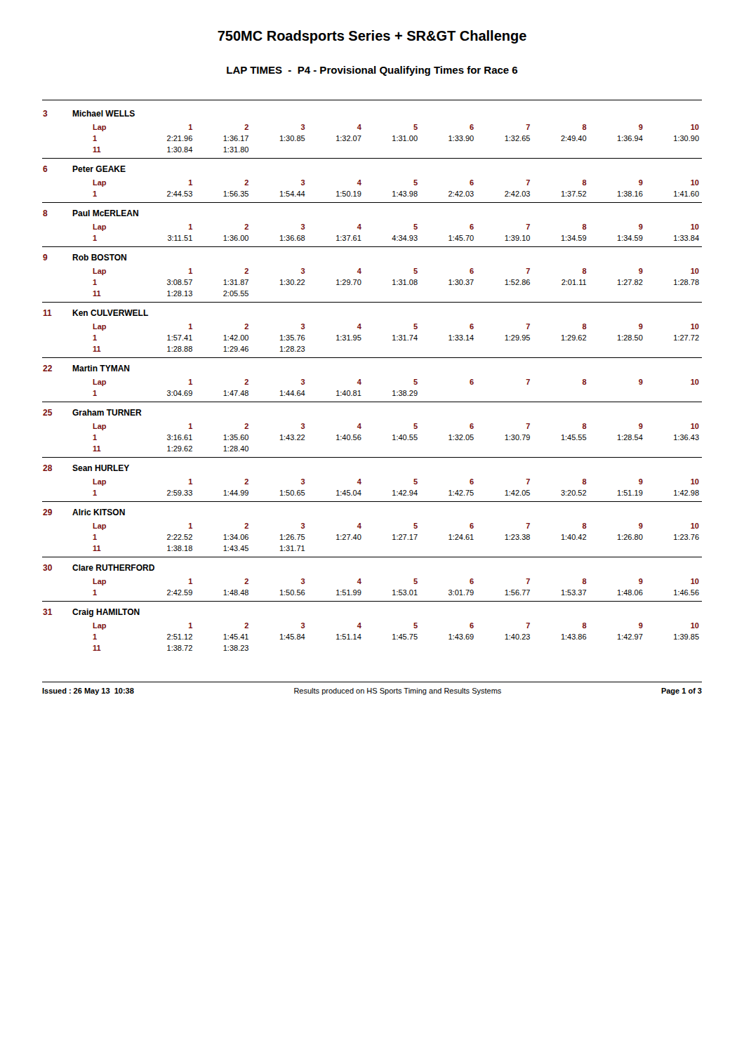750MC Roadsports Series + SR&GT Challenge
LAP TIMES - P4 - Provisional Qualifying Times for Race 6
| 3 | Michael WELLS |
| | Lap | 1 | 2 | 3 | 4 | 5 | 6 | 7 | 8 | 9 | 10 |
| | 1 | 2:21.96 | 1:36.17 | 1:30.85 | 1:32.07 | 1:31.00 | 1:33.90 | 1:32.65 | 2:49.40 | 1:36.94 | 1:30.90 |
| | 11 | 1:30.84 | 1:31.80 | | | | | | | | |
| 6 | Peter GEAKE |
| | Lap | 1 | 2 | 3 | 4 | 5 | 6 | 7 | 8 | 9 | 10 |
| | 1 | 2:44.53 | 1:56.35 | 1:54.44 | 1:50.19 | 1:43.98 | 2:42.03 | 2:42.03 | 1:37.52 | 1:38.16 | 1:41.60 |
| 8 | Paul McERLEAN |
| | Lap | 1 | 2 | 3 | 4 | 5 | 6 | 7 | 8 | 9 | 10 |
| | 1 | 3:11.51 | 1:36.00 | 1:36.68 | 1:37.61 | 4:34.93 | 1:45.70 | 1:39.10 | 1:34.59 | 1:34.59 | 1:33.84 |
| 9 | Rob BOSTON |
| | Lap | 1 | 2 | 3 | 4 | 5 | 6 | 7 | 8 | 9 | 10 |
| | 1 | 3:08.57 | 1:31.87 | 1:30.22 | 1:29.70 | 1:31.08 | 1:30.37 | 1:52.86 | 2:01.11 | 1:27.82 | 1:28.78 |
| | 11 | 1:28.13 | 2:05.55 | | | | | | | | |
| 11 | Ken CULVERWELL |
| | Lap | 1 | 2 | 3 | 4 | 5 | 6 | 7 | 8 | 9 | 10 |
| | 1 | 1:57.41 | 1:42.00 | 1:35.76 | 1:31.95 | 1:31.74 | 1:33.14 | 1:29.95 | 1:29.62 | 1:28.50 | 1:27.72 |
| | 11 | 1:28.88 | 1:29.46 | 1:28.23 | | | | | | | |
| 22 | Martin TYMAN |
| | Lap | 1 | 2 | 3 | 4 | 5 | 6 | 7 | 8 | 9 | 10 |
| | 1 | 3:04.69 | 1:47.48 | 1:44.64 | 1:40.81 | 1:38.29 | | | | | |
| 25 | Graham TURNER |
| | Lap | 1 | 2 | 3 | 4 | 5 | 6 | 7 | 8 | 9 | 10 |
| | 1 | 3:16.61 | 1:35.60 | 1:43.22 | 1:40.56 | 1:40.55 | 1:32.05 | 1:30.79 | 1:45.55 | 1:28.54 | 1:36.43 |
| | 11 | 1:29.62 | 1:28.40 | | | | | | | | |
| 28 | Sean HURLEY |
| | Lap | 1 | 2 | 3 | 4 | 5 | 6 | 7 | 8 | 9 | 10 |
| | 1 | 2:59.33 | 1:44.99 | 1:50.65 | 1:45.04 | 1:42.94 | 1:42.75 | 1:42.05 | 3:20.52 | 1:51.19 | 1:42.98 |
| 29 | Alric KITSON |
| | Lap | 1 | 2 | 3 | 4 | 5 | 6 | 7 | 8 | 9 | 10 |
| | 1 | 2:22.52 | 1:34.06 | 1:26.75 | 1:27.40 | 1:27.17 | 1:24.61 | 1:23.38 | 1:40.42 | 1:26.80 | 1:23.76 |
| | 11 | 1:38.18 | 1:43.45 | 1:31.71 | | | | | | | |
| 30 | Clare RUTHERFORD |
| | Lap | 1 | 2 | 3 | 4 | 5 | 6 | 7 | 8 | 9 | 10 |
| | 1 | 2:42.59 | 1:48.48 | 1:50.56 | 1:51.99 | 1:53.01 | 3:01.79 | 1:56.77 | 1:53.37 | 1:48.06 | 1:46.56 |
| 31 | Craig HAMILTON |
| | Lap | 1 | 2 | 3 | 4 | 5 | 6 | 7 | 8 | 9 | 10 |
| | 1 | 2:51.12 | 1:45.41 | 1:45.84 | 1:51.14 | 1:45.75 | 1:43.69 | 1:40.23 | 1:43.86 | 1:42.97 | 1:39.85 |
| | 11 | 1:38.72 | 1:38.23 | | | | | | | | |
Issued : 26 May 13 10:38 Results produced on HS Sports Timing and Results Systems Page 1 of 3